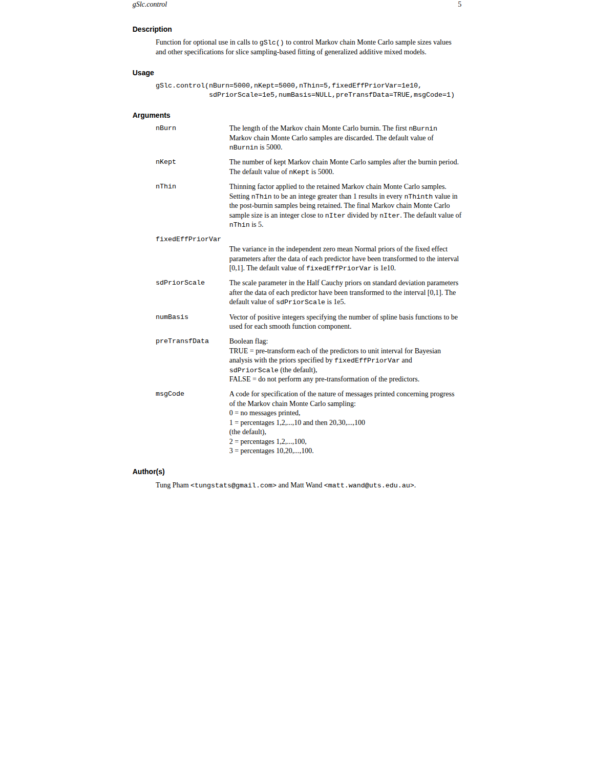gSlc.control 5
Description
Function for optional use in calls to gSlc() to control Markov chain Monte Carlo sample sizes values and other specifications for slice sampling-based fitting of generalized additive mixed models.
Usage
gSlc.control(nBurn=5000,nKept=5000,nThin=5,fixedEffPriorVar=1e10,
             sdPriorScale=1e5,numBasis=NULL,preTransfData=TRUE,msgCode=1)
Arguments
nBurn
The length of the Markov chain Monte Carlo burnin. The first nBurnin Markov chain Monte Carlo samples are discarded. The default value of nBurnin is 5000.
nKept
The number of kept Markov chain Monte Carlo samples after the burnin period. The default value of nKept is 5000.
nThin
Thinning factor applied to the retained Markov chain Monte Carlo samples. Setting nThin to be an intege greater than 1 results in every nThinth value in the post-burnin samples being retained. The final Markov chain Monte Carlo sample size is an integer close to nIter divided by nIter. The default value of nThin is 5.
fixedEffPriorVar
The variance in the independent zero mean Normal priors of the fixed effect parameters after the data of each predictor have been transformed to the interval [0,1]. The default value of fixedEffPriorVar is 1e10.
sdPriorScale
The scale parameter in the Half Cauchy priors on standard deviation parameters after the data of each predictor have been transformed to the interval [0,1]. The default value of sdPriorScale is 1e5.
numBasis
Vector of positive integers specifying the number of spline basis functions to be used for each smooth function component.
preTransfData
Boolean flag:
TRUE = pre-transform each of the predictors to unit interval for Bayesian analysis with the priors specified by fixedEffPriorVar and sdPriorScale (the default),
FALSE = do not perform any pre-transformation of the predictors.
msgCode
A code for specification of the nature of messages printed concerning progress of the Markov chain Monte Carlo sampling:
0 = no messages printed,
1 = percentages 1,2,...,10 and then 20,30,...,100
(the default),
2 = percentages 1,2,...,100,
3 = percentages 10,20,...,100.
Author(s)
Tung Pham <tungstats@gmail.com> and Matt Wand <matt.wand@uts.edu.au>.